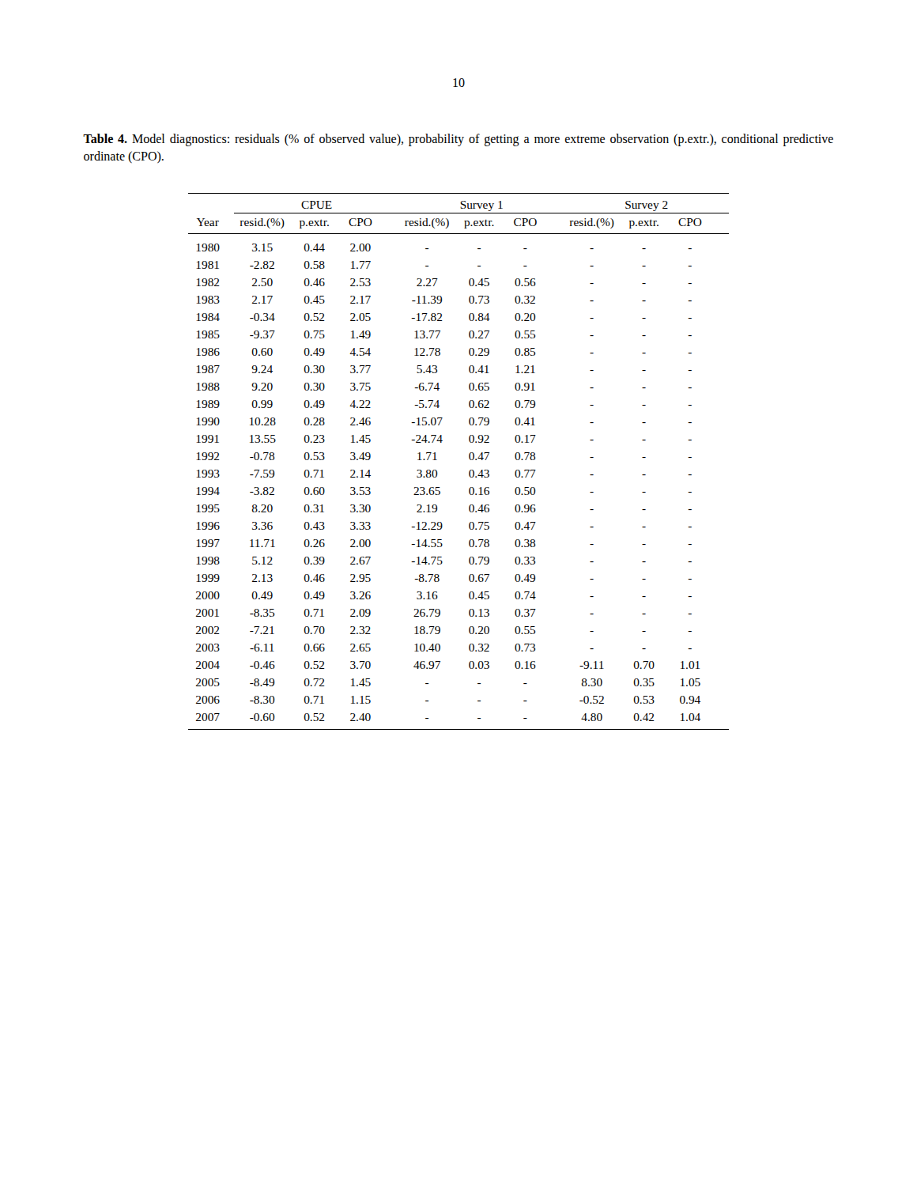10
Table 4. Model diagnostics: residuals (% of observed value), probability of getting a more extreme observation (p.extr.), conditional predictive ordinate (CPO).
| | CPUE | Survey 1 | Survey 2 |
| --- | --- | --- | --- |
| Year | resid.(%) | p.extr. | CPO | resid.(%) | p.extr. | CPO | resid.(%) | p.extr. | CPO |
| 1980 | 3.15 | 0.44 | 2.00 | - | - | - | - | - | - |
| 1981 | -2.82 | 0.58 | 1.77 | - | - | - | - | - | - |
| 1982 | 2.50 | 0.46 | 2.53 | 2.27 | 0.45 | 0.56 | - | - | - |
| 1983 | 2.17 | 0.45 | 2.17 | -11.39 | 0.73 | 0.32 | - | - | - |
| 1984 | -0.34 | 0.52 | 2.05 | -17.82 | 0.84 | 0.20 | - | - | - |
| 1985 | -9.37 | 0.75 | 1.49 | 13.77 | 0.27 | 0.55 | - | - | - |
| 1986 | 0.60 | 0.49 | 4.54 | 12.78 | 0.29 | 0.85 | - | - | - |
| 1987 | 9.24 | 0.30 | 3.77 | 5.43 | 0.41 | 1.21 | - | - | - |
| 1988 | 9.20 | 0.30 | 3.75 | -6.74 | 0.65 | 0.91 | - | - | - |
| 1989 | 0.99 | 0.49 | 4.22 | -5.74 | 0.62 | 0.79 | - | - | - |
| 1990 | 10.28 | 0.28 | 2.46 | -15.07 | 0.79 | 0.41 | - | - | - |
| 1991 | 13.55 | 0.23 | 1.45 | -24.74 | 0.92 | 0.17 | - | - | - |
| 1992 | -0.78 | 0.53 | 3.49 | 1.71 | 0.47 | 0.78 | - | - | - |
| 1993 | -7.59 | 0.71 | 2.14 | 3.80 | 0.43 | 0.77 | - | - | - |
| 1994 | -3.82 | 0.60 | 3.53 | 23.65 | 0.16 | 0.50 | - | - | - |
| 1995 | 8.20 | 0.31 | 3.30 | 2.19 | 0.46 | 0.96 | - | - | - |
| 1996 | 3.36 | 0.43 | 3.33 | -12.29 | 0.75 | 0.47 | - | - | - |
| 1997 | 11.71 | 0.26 | 2.00 | -14.55 | 0.78 | 0.38 | - | - | - |
| 1998 | 5.12 | 0.39 | 2.67 | -14.75 | 0.79 | 0.33 | - | - | - |
| 1999 | 2.13 | 0.46 | 2.95 | -8.78 | 0.67 | 0.49 | - | - | - |
| 2000 | 0.49 | 0.49 | 3.26 | 3.16 | 0.45 | 0.74 | - | - | - |
| 2001 | -8.35 | 0.71 | 2.09 | 26.79 | 0.13 | 0.37 | - | - | - |
| 2002 | -7.21 | 0.70 | 2.32 | 18.79 | 0.20 | 0.55 | - | - | - |
| 2003 | -6.11 | 0.66 | 2.65 | 10.40 | 0.32 | 0.73 | - | - | - |
| 2004 | -0.46 | 0.52 | 3.70 | 46.97 | 0.03 | 0.16 | -9.11 | 0.70 | 1.01 |
| 2005 | -8.49 | 0.72 | 1.45 | - | - | - | 8.30 | 0.35 | 1.05 |
| 2006 | -8.30 | 0.71 | 1.15 | - | - | - | -0.52 | 0.53 | 0.94 |
| 2007 | -0.60 | 0.52 | 2.40 | - | - | - | 4.80 | 0.42 | 1.04 |